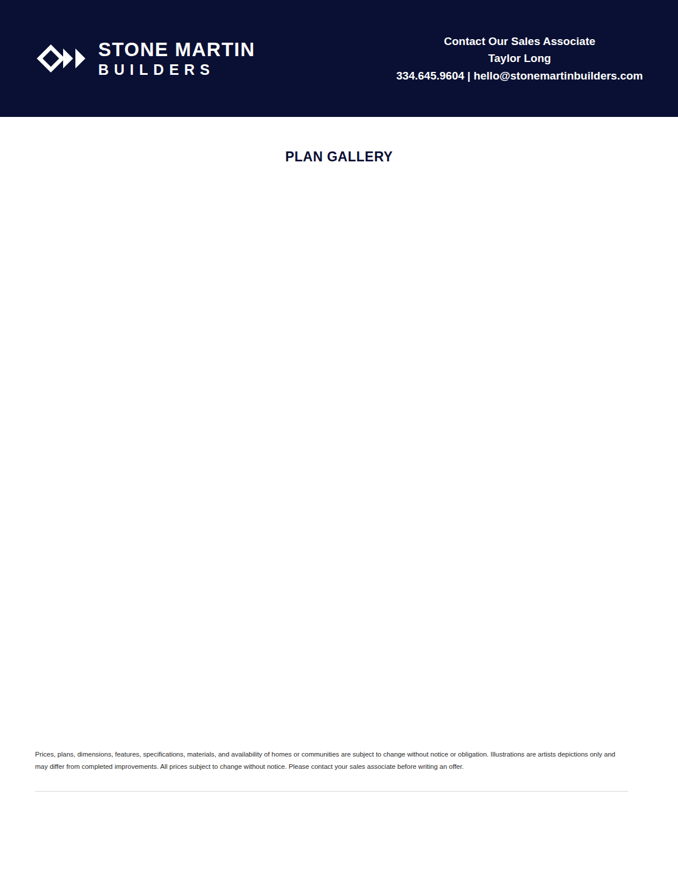STONE MARTIN
BUILDERS
Contact Our Sales Associate
Taylor Long
334.645.9604 | hello@stonemartinbuilders.com
PLAN GALLERY
Prices, plans, dimensions, features, specifications, materials, and availability of homes or communities are subject to change without notice or obligation. Illustrations are artists depictions only and may differ from completed improvements. All prices subject to change without notice. Please contact your sales associate before writing an offer.